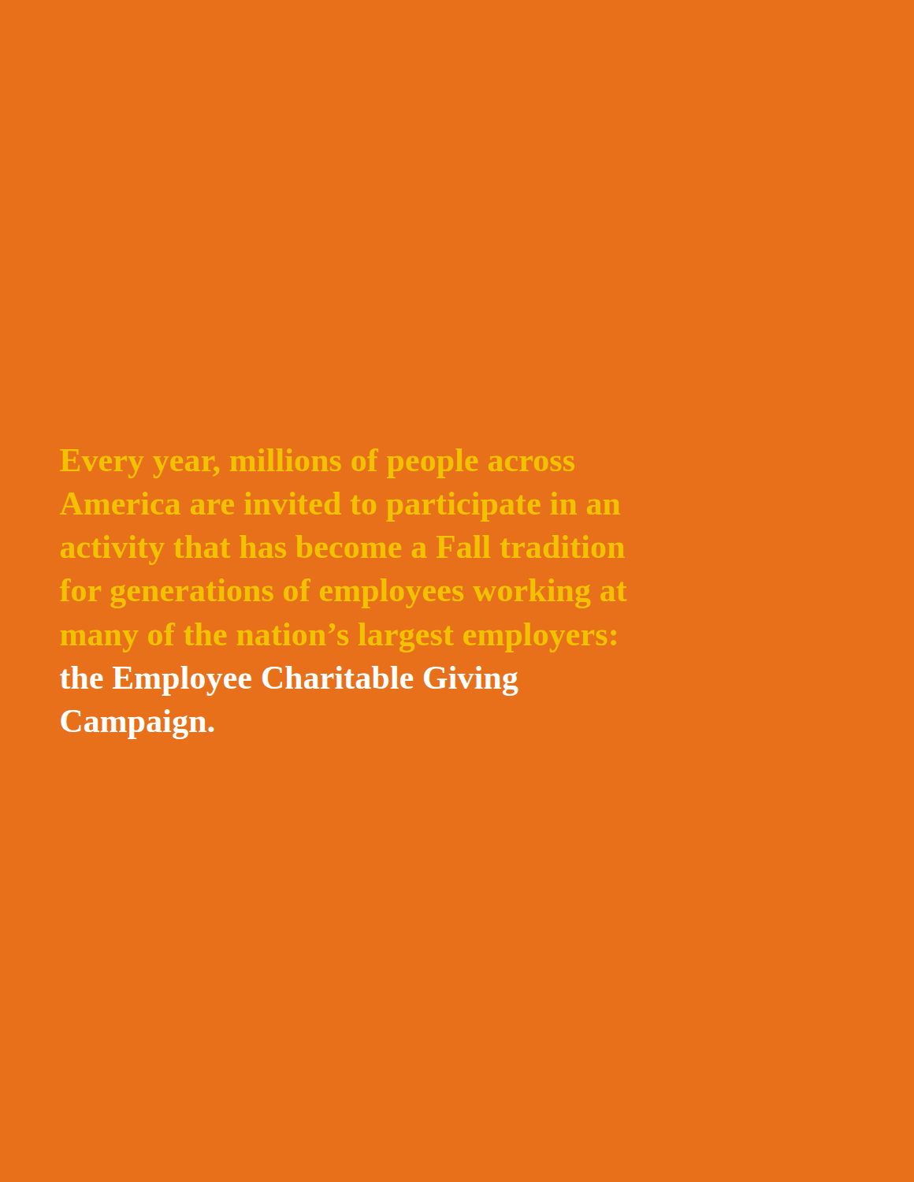Every year, millions of people across America are invited to participate in an activity that has become a Fall tradition for generations of employees working at many of the nation’s largest employers: the Employee Charitable Giving Campaign.